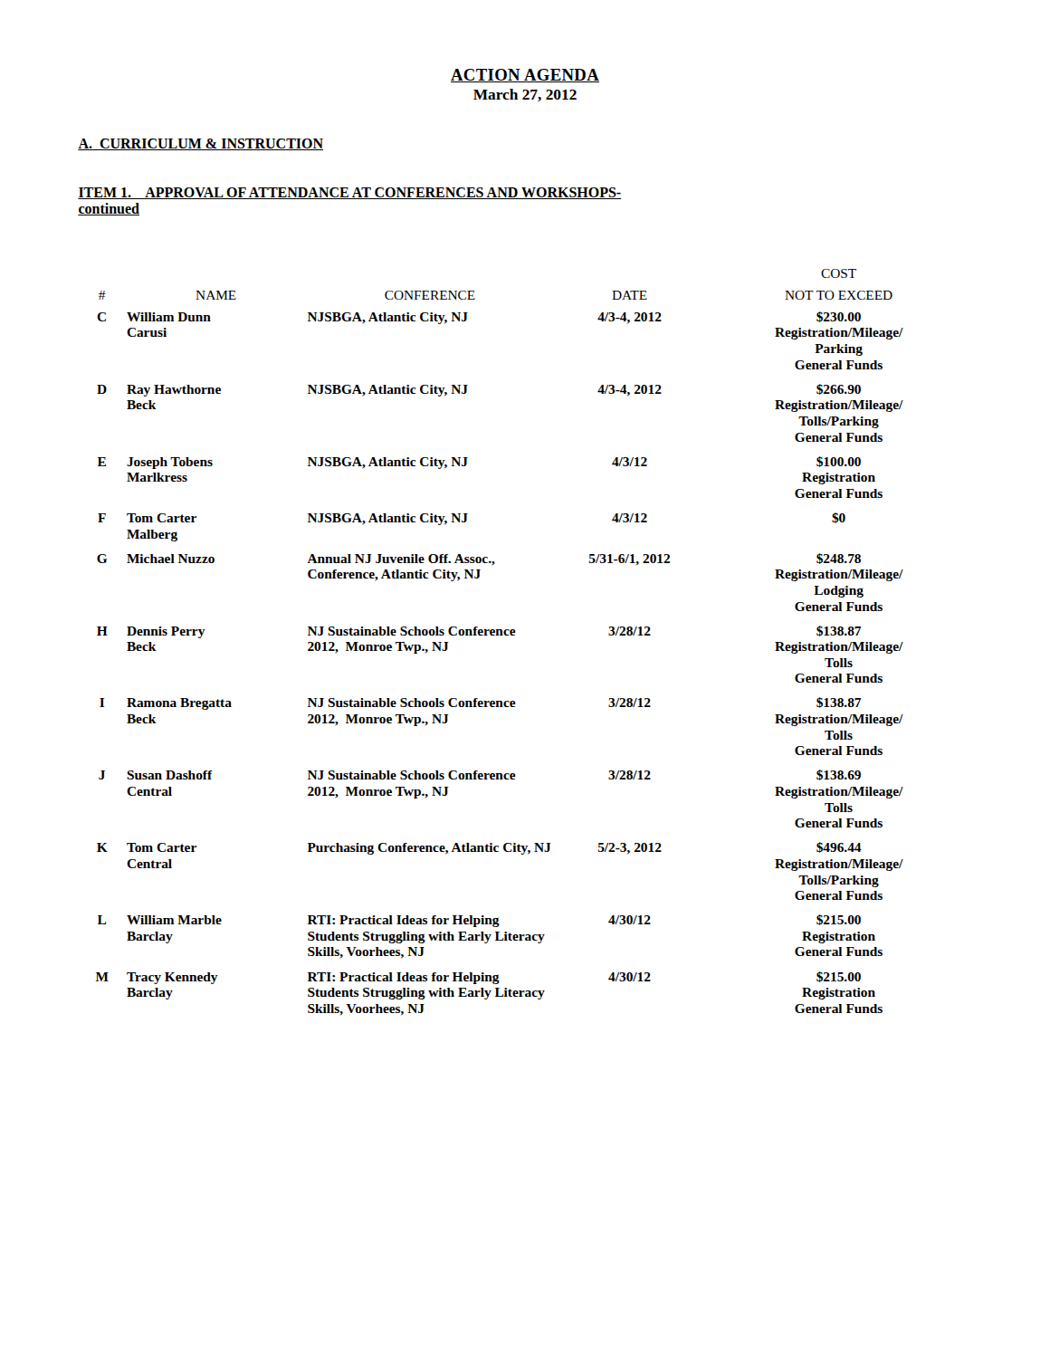ACTION AGENDA
March 27, 2012
A. CURRICULUM & INSTRUCTION
ITEM 1. APPROVAL OF ATTENDANCE AT CONFERENCES AND WORKSHOPS-
continued
| | | | | COST |
| --- | --- | --- | --- | --- |
| # | NAME | CONFERENCE | DATE | NOT TO EXCEED |
| C | William Dunn Carusi | NJSBGA, Atlantic City, NJ | 4/3-4, 2012 | $230.00 Registration/Mileage/ Parking General Funds |
| D | Ray Hawthorne Beck | NJSBGA, Atlantic City, NJ | 4/3-4, 2012 | $266.90 Registration/Mileage/ Tolls/Parking General Funds |
| E | Joseph Tobens Marlkress | NJSBGA, Atlantic City, NJ | 4/3/12 | $100.00 Registration General Funds |
| F | Tom Carter Malberg | NJSBGA, Atlantic City, NJ | 4/3/12 | $0 |
| G | Michael Nuzzo | Annual NJ Juvenile Off. Assoc., Conference, Atlantic City, NJ | 5/31-6/1, 2012 | $248.78 Registration/Mileage/ Lodging General Funds |
| H | Dennis Perry Beck | NJ Sustainable Schools Conference 2012, Monroe Twp., NJ | 3/28/12 | $138.87 Registration/Mileage/ Tolls General Funds |
| I | Ramona Bregatta Beck | NJ Sustainable Schools Conference 2012, Monroe Twp., NJ | 3/28/12 | $138.87 Registration/Mileage/ Tolls General Funds |
| J | Susan Dashoff Central | NJ Sustainable Schools Conference 2012, Monroe Twp., NJ | 3/28/12 | $138.69 Registration/Mileage/ Tolls General Funds |
| K | Tom Carter Central | Purchasing Conference, Atlantic City, NJ | 5/2-3, 2012 | $496.44 Registration/Mileage/ Tolls/Parking General Funds |
| L | William Marble Barclay | RTI: Practical Ideas for Helping Students Struggling with Early Literacy Skills, Voorhees, NJ | 4/30/12 | $215.00 Registration General Funds |
| M | Tracy Kennedy Barclay | RTI: Practical Ideas for Helping Students Struggling with Early Literacy Skills, Voorhees, NJ | 4/30/12 | $215.00 Registration General Funds |